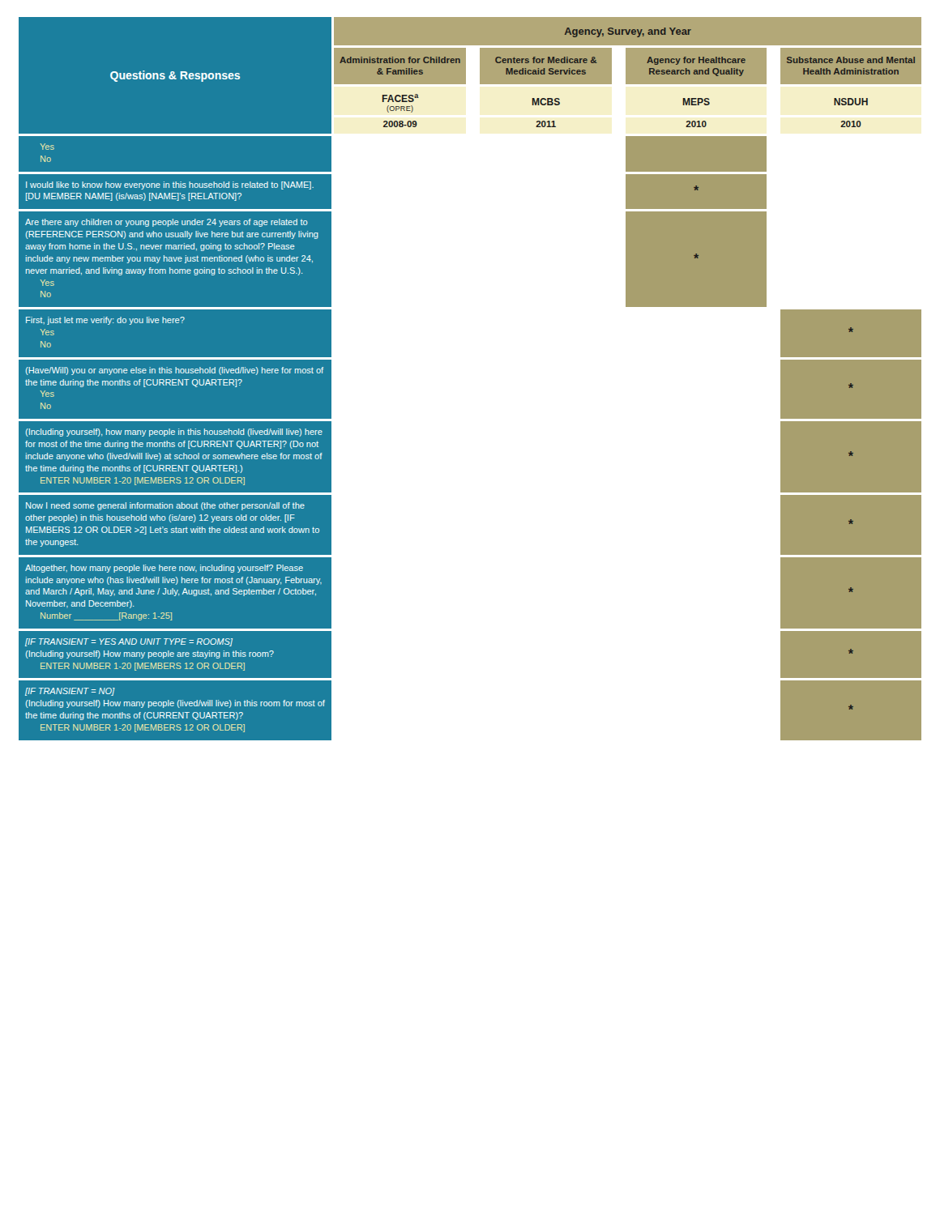| Questions & Responses | Agency, Survey, and Year |
| --- | --- |
| Administration for Children & Families | | Centers for Medicare & Medicaid Services | | Agency for Healthcare Research and Quality | | Substance Abuse and Mental Health Administration |
| FACES a (OPRE) | | MCBS | | MEPS | | NSDUH |
| 2008-09 | | 2011 | | 2010 | | 2010 |
| Yes No | | | | | * | | |
| I would like to know how everyone in this household is related to [NAME]. [DU MEMBER NAME] (is/was) [NAME]’s [RELATION]? | | | | | * | | |
| Are there any children or young people under 24 years of age related to (REFERENCE PERSON) and who usually live here but are currently living away from home in the U.S., never married, going to school? Please include any new member you may have just mentioned (who is under 24, never married, and living away from home going to school in the U.S.). Yes No | | | | | * | | |
| First, just let me verify: do you live here? Yes No | | | | | | | * |
| (Have/Will) you or anyone else in this household (lived/live) here for most of the time during the months of [CURRENT QUARTER]? Yes No | | | | | | | * |
| (Including yourself), how many people in this household (lived/will live) here for most of the time during the months of [CURRENT QUARTER]? (Do not include anyone who (lived/will live) at school or somewhere else for most of the time during the months of [CURRENT QUARTER].) ENTER NUMBER 1-20 [MEMBERS 12 OR OLDER] | | | | | | | * |
| Now I need some general information about (the other person/all of the other people) in this household who (is/are) 12 years old or older. [IF MEMBERS 12 OR OLDER >2] Let’s start with the oldest and work down to the youngest. | | | | | | | * |
| Altogether, how many people live here now, including yourself? Please include anyone who (has lived/will live) here for most of (January, February, and March / April, May, and June / July, August, and September / October, November, and December). Number _________[Range: 1-25] | | | | | | | * |
| [IF TRANSIENT = YES AND UNIT TYPE = ROOMS] (Including yourself) How many people are staying in this room? ENTER NUMBER 1-20 [MEMBERS 12 OR OLDER] | | | | | | | * |
| [IF TRANSIENT = NO] (Including yourself) How many people (lived/will live) in this room for most of the time during the months of (CURRENT QUARTER)? ENTER NUMBER 1-20 [MEMBERS 12 OR OLDER] | | | | | | | * |